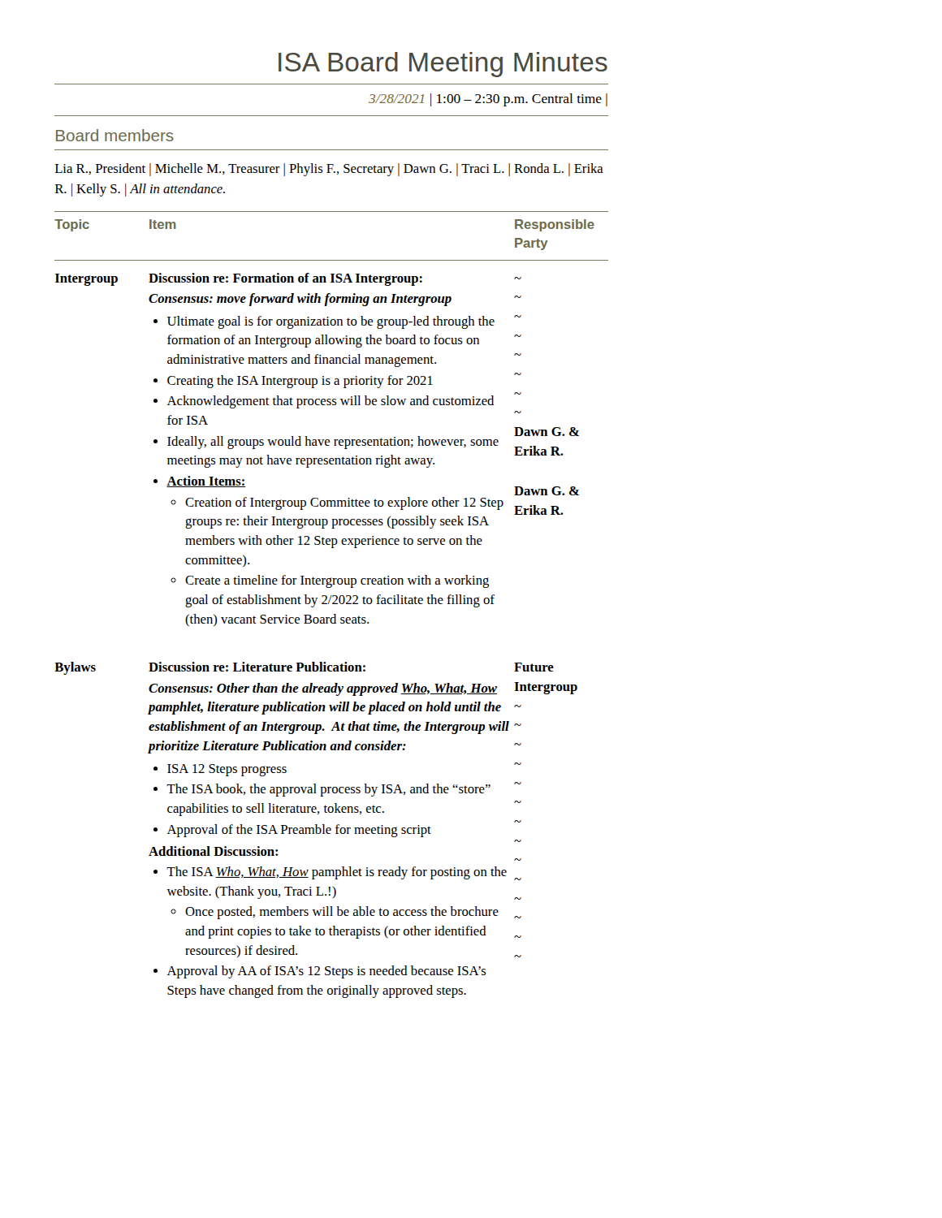ISA Board Meeting Minutes
3/28/2021 | 1:00 – 2:30 p.m. Central time |
Board members
Lia R., President | Michelle M., Treasurer | Phylis F., Secretary | Dawn G. | Traci L. | Ronda L. | Erika R. | Kelly S. | All in attendance.
| Topic | Item | Responsible Party |
| --- | --- | --- |
| Intergroup | Discussion re: Formation of an ISA Intergroup: Consensus: move forward with forming an Intergroup Ultimate goal is for organization to be group-led through the formation of an Intergroup allowing the board to focus on administrative matters and financial management. Creating the ISA Intergroup is a priority for 2021 Acknowledgement that process will be slow and customized for ISA Ideally, all groups would have representation; however, some meetings may not have representation right away. Action Items: Creation of Intergroup Committee to explore other 12 Step groups re: their Intergroup processes (possibly seek ISA members with other 12 Step experience to serve on the committee). Create a timeline for Intergroup creation with a working goal of establishment by 2/2022 to facilitate the filling of (then) vacant Service Board seats. | ~ ~ ~ ~ ~ ~ ~ ~ Dawn G. & Erika R. Dawn G. & Erika R. |
| Bylaws | Discussion re: Literature Publication: Consensus: Other than the already approved Who, What, How pamphlet, literature publication will be placed on hold until the establishment of an Intergroup. At that time, the Intergroup will prioritize Literature Publication and consider: ISA 12 Steps progress The ISA book, the approval process by ISA, and the “store” capabilities to sell literature, tokens, etc. Approval of the ISA Preamble for meeting script Additional Discussion: The ISA Who, What, How pamphlet is ready for posting on the website. (Thank you, Traci L.!) Once posted, members will be able to access the brochure and print copies to take to therapists (or other identified resources) if desired. Approval by AA of ISA’s 12 Steps is needed because ISA’s Steps have changed from the originally approved steps. | Future Intergroup ~ ~ ~ ~ ~ ~ ~ ~ ~ ~ ~ ~ ~ ~ |